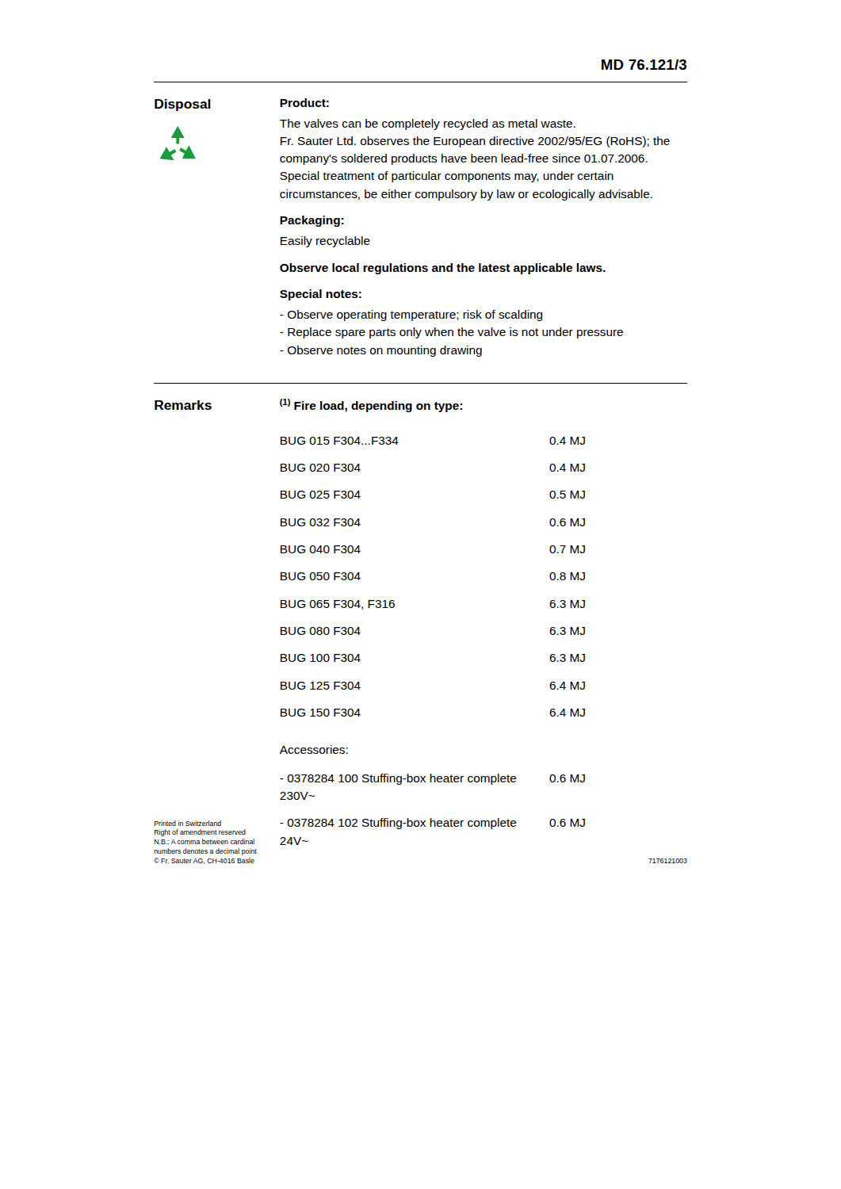MD 76.121/3
Disposal
Product:
The valves can be completely recycled as metal waste.
Fr. Sauter Ltd. observes the European directive 2002/95/EG (RoHS); the company's soldered products have been lead-free since 01.07.2006.
Special treatment of particular components may, under certain circumstances, be either compulsory by law or ecologically advisable.
Packaging:
Easily recyclable
Observe local regulations and the latest applicable laws.
Special notes:
- Observe operating temperature; risk of scalding
- Replace spare parts only when the valve is not under pressure
- Observe notes on mounting drawing
Remarks
(1) Fire load, depending on type:
| BUG 015 F304...F334 | 0.4 MJ |
| BUG 020 F304 | 0.4 MJ |
| BUG 025 F304 | 0.5 MJ |
| BUG 032 F304 | 0.6 MJ |
| BUG 040 F304 | 0.7 MJ |
| BUG 050 F304 | 0.8 MJ |
| BUG 065 F304, F316 | 6.3 MJ |
| BUG 080 F304 | 6.3 MJ |
| BUG 100 F304 | 6.3 MJ |
| BUG 125 F304 | 6.4 MJ |
| BUG 150 F304 | 6.4 MJ |
Accessories:
| - 0378284 100 Stuffing-box heater complete 230V~ | 0.6 MJ |
| - 0378284 102 Stuffing-box heater complete 24V~ | 0.6 MJ |
Printed in Switzerland
Right of amendment reserved
N.B.: A comma between cardinal
numbers denotes a decimal point
© Fr. Sauter AG, CH-4016 Basle
7176121003